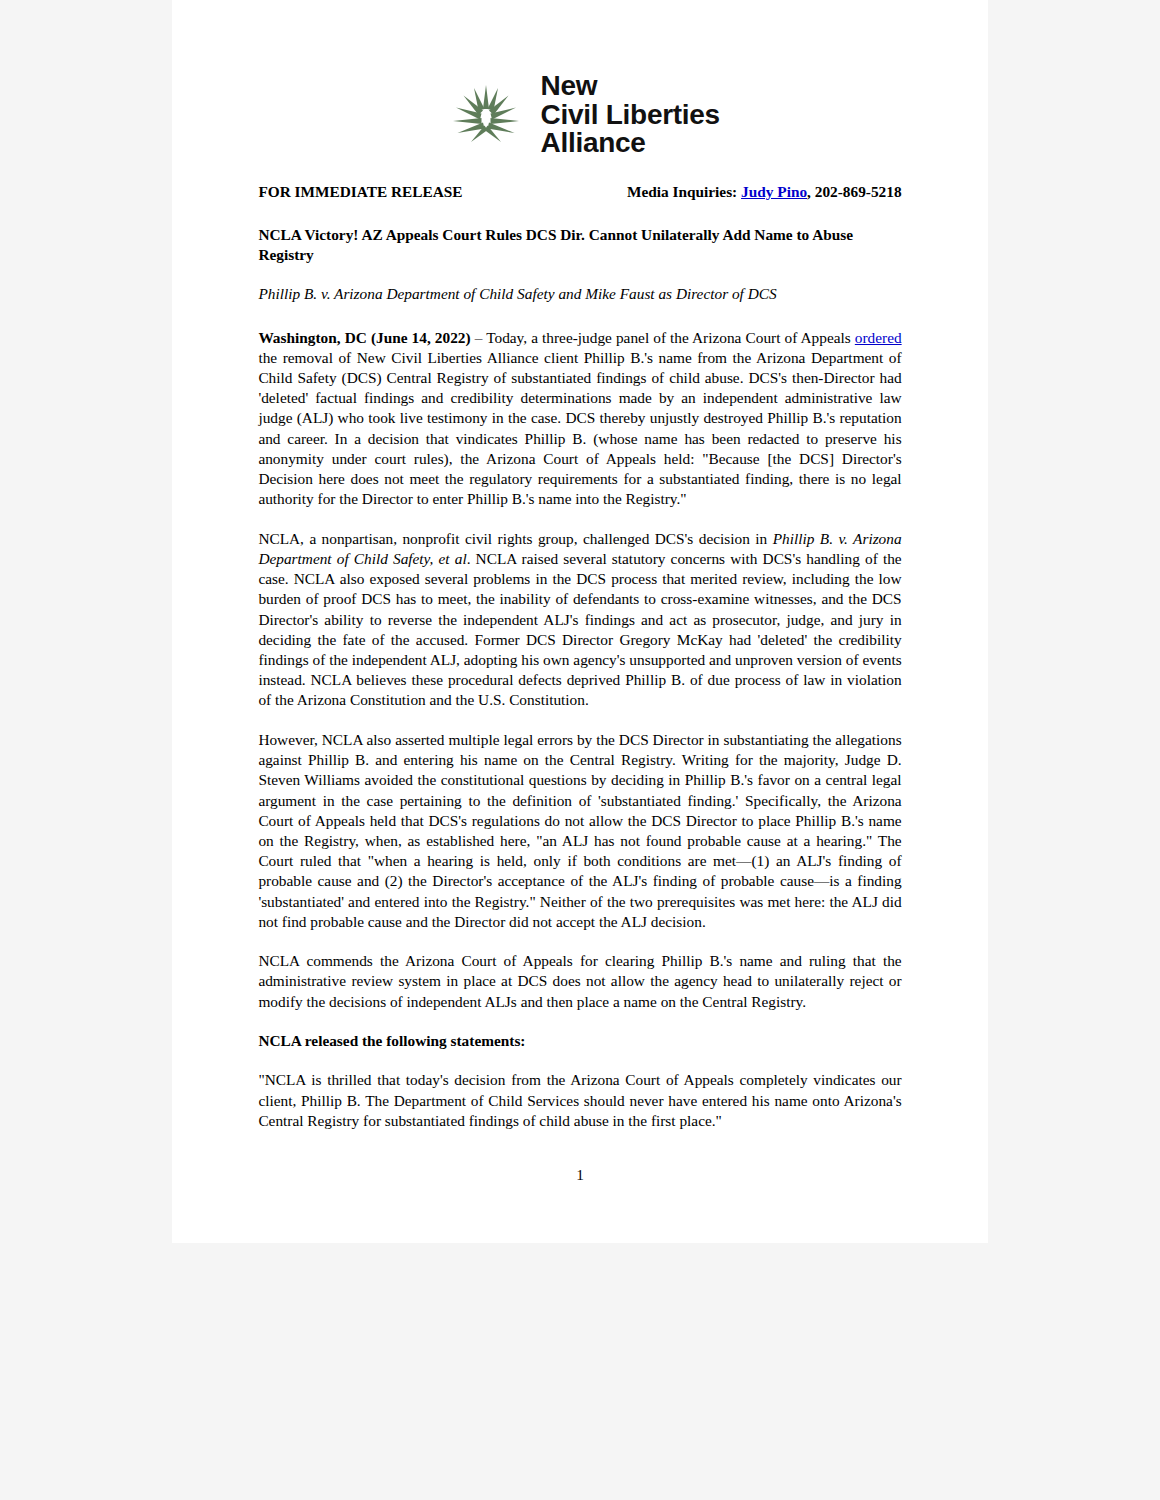New
Civil Liberties
Alliance
FOR IMMEDIATE RELEASE Media Inquiries: Judy Pino, 202-869-5218
NCLA Victory! AZ Appeals Court Rules DCS Dir. Cannot Unilaterally Add Name to Abuse Registry
Phillip B. v. Arizona Department of Child Safety and Mike Faust as Director of DCS
Washington, DC (June 14, 2022) – Today, a three-judge panel of the Arizona Court of Appeals ordered the removal of New Civil Liberties Alliance client Phillip B.'s name from the Arizona Department of Child Safety (DCS) Central Registry of substantiated findings of child abuse. DCS's then-Director had 'deleted' factual findings and credibility determinations made by an independent administrative law judge (ALJ) who took live testimony in the case. DCS thereby unjustly destroyed Phillip B.'s reputation and career. In a decision that vindicates Phillip B. (whose name has been redacted to preserve his anonymity under court rules), the Arizona Court of Appeals held: "Because [the DCS] Director's Decision here does not meet the regulatory requirements for a substantiated finding, there is no legal authority for the Director to enter Phillip B.'s name into the Registry."
NCLA, a nonpartisan, nonprofit civil rights group, challenged DCS's decision in Phillip B. v. Arizona Department of Child Safety, et al. NCLA raised several statutory concerns with DCS's handling of the case. NCLA also exposed several problems in the DCS process that merited review, including the low burden of proof DCS has to meet, the inability of defendants to cross-examine witnesses, and the DCS Director's ability to reverse the independent ALJ's findings and act as prosecutor, judge, and jury in deciding the fate of the accused. Former DCS Director Gregory McKay had 'deleted' the credibility findings of the independent ALJ, adopting his own agency's unsupported and unproven version of events instead. NCLA believes these procedural defects deprived Phillip B. of due process of law in violation of the Arizona Constitution and the U.S. Constitution.
However, NCLA also asserted multiple legal errors by the DCS Director in substantiating the allegations against Phillip B. and entering his name on the Central Registry. Writing for the majority, Judge D. Steven Williams avoided the constitutional questions by deciding in Phillip B.'s favor on a central legal argument in the case pertaining to the definition of 'substantiated finding.' Specifically, the Arizona Court of Appeals held that DCS's regulations do not allow the DCS Director to place Phillip B.'s name on the Registry, when, as established here, "an ALJ has not found probable cause at a hearing." The Court ruled that "when a hearing is held, only if both conditions are met—(1) an ALJ's finding of probable cause and (2) the Director's acceptance of the ALJ's finding of probable cause—is a finding 'substantiated' and entered into the Registry." Neither of the two prerequisites was met here: the ALJ did not find probable cause and the Director did not accept the ALJ decision.
NCLA commends the Arizona Court of Appeals for clearing Phillip B.'s name and ruling that the administrative review system in place at DCS does not allow the agency head to unilaterally reject or modify the decisions of independent ALJs and then place a name on the Central Registry.
NCLA released the following statements:
"NCLA is thrilled that today's decision from the Arizona Court of Appeals completely vindicates our client, Phillip B. The Department of Child Services should never have entered his name onto Arizona's Central Registry for substantiated findings of child abuse in the first place."
1